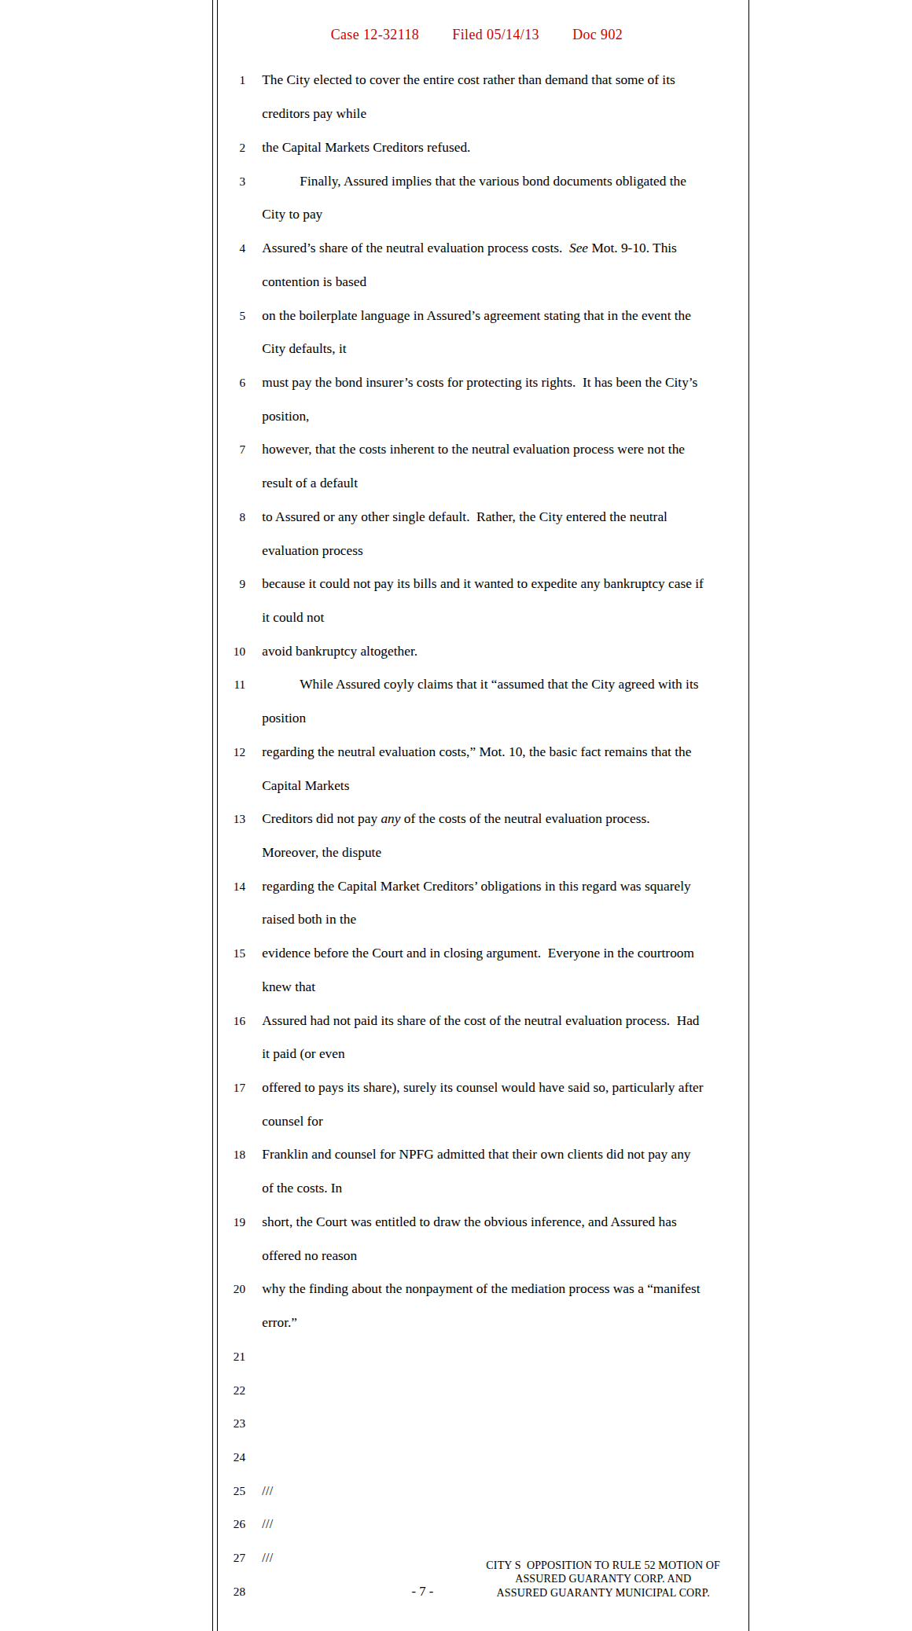Case 12-32118 Filed 05/14/13 Doc 902
The City elected to cover the entire cost rather than demand that some of its creditors pay while
the Capital Markets Creditors refused.
Finally, Assured implies that the various bond documents obligated the City to pay
Assured’s share of the neutral evaluation process costs. See Mot. 9-10. This contention is based
on the boilerplate language in Assured’s agreement stating that in the event the City defaults, it
must pay the bond insurer’s costs for protecting its rights. It has been the City’s position,
however, that the costs inherent to the neutral evaluation process were not the result of a default
to Assured or any other single default. Rather, the City entered the neutral evaluation process
because it could not pay its bills and it wanted to expedite any bankruptcy case if it could not
avoid bankruptcy altogether.
While Assured coyly claims that it “assumed that the City agreed with its position
regarding the neutral evaluation costs,” Mot. 10, the basic fact remains that the Capital Markets
Creditors did not pay any of the costs of the neutral evaluation process. Moreover, the dispute
regarding the Capital Market Creditors’ obligations in this regard was squarely raised both in the
evidence before the Court and in closing argument. Everyone in the courtroom knew that
Assured had not paid its share of the cost of the neutral evaluation process. Had it paid (or even
offered to pays its share), surely its counsel would have said so, particularly after counsel for
Franklin and counsel for NPFG admitted that their own clients did not pay any of the costs. In
short, the Court was entitled to draw the obvious inference, and Assured has offered no reason
why the finding about the nonpayment of the mediation process was a “manifest error.”
///
///
///
- 7 -
CITY S OPPOSITION TO RULE 52 MOTION OF
ASSURED GUARANTY CORP. AND
ASSURED GUARANTY MUNICIPAL CORP.